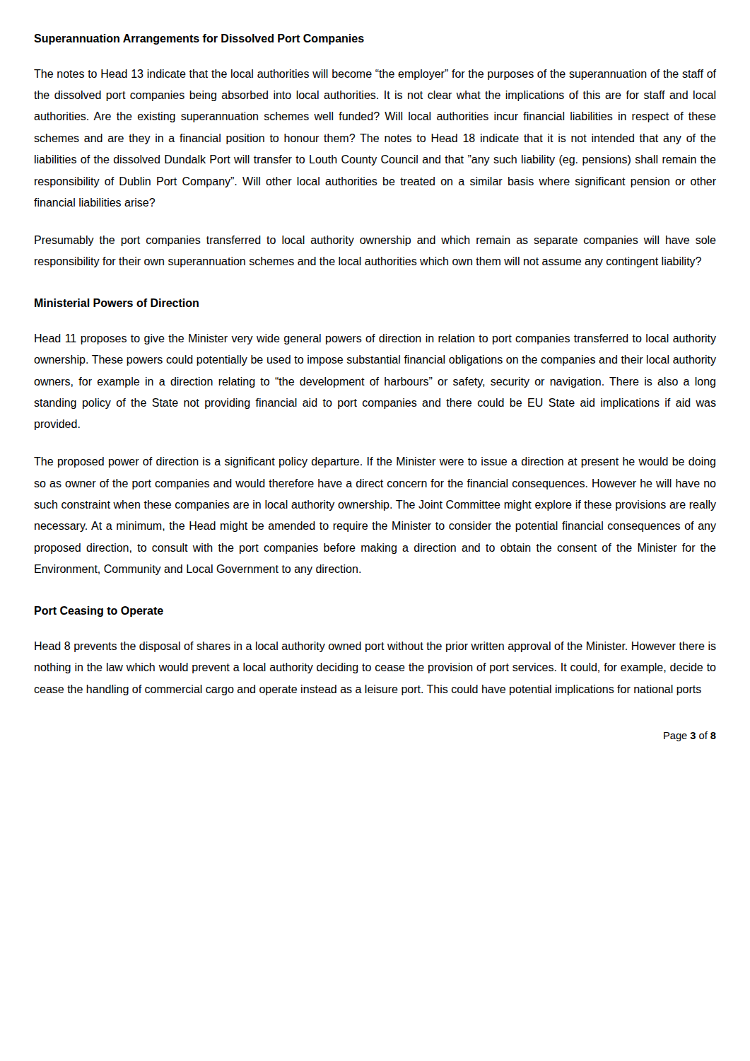Superannuation Arrangements for Dissolved Port Companies
The notes to Head 13 indicate that the local authorities will become “the employer” for the purposes of the superannuation of the staff of the dissolved port companies being absorbed into local authorities. It is not clear what the implications of this are for staff and local authorities. Are the existing superannuation schemes well funded? Will local authorities incur financial liabilities in respect of these schemes and are they in a financial position to honour them? The notes to Head 18 indicate that it is not intended that any of the liabilities of the dissolved Dundalk Port will transfer to Louth County Council and that ”any such liability (eg. pensions) shall remain the responsibility of Dublin Port Company”. Will other local authorities be treated on a similar basis where significant pension or other financial liabilities arise?
Presumably the port companies transferred to local authority ownership and which remain as separate companies will have sole responsibility for their own superannuation schemes and the local authorities which own them will not assume any contingent liability?
Ministerial Powers of Direction
Head 11 proposes to give the Minister very wide general powers of direction in relation to port companies transferred to local authority ownership. These powers could potentially be used to impose substantial financial obligations on the companies and their local authority owners, for example in a direction relating to “the development of harbours” or safety, security or navigation. There is also a long standing policy of the State not providing financial aid to port companies and there could be EU State aid implications if aid was provided.
The proposed power of direction is a significant policy departure. If the Minister were to issue a direction at present he would be doing so as owner of the port companies and would therefore have a direct concern for the financial consequences. However he will have no such constraint when these companies are in local authority ownership. The Joint Committee might explore if these provisions are really necessary. At a minimum, the Head might be amended to require the Minister to consider the potential financial consequences of any proposed direction, to consult with the port companies before making a direction and to obtain the consent of the Minister for the Environment, Community and Local Government to any direction.
Port Ceasing to Operate
Head 8 prevents the disposal of shares in a local authority owned port without the prior written approval of the Minister. However there is nothing in the law which would prevent a local authority deciding to cease the provision of port services. It could, for example, decide to cease the handling of commercial cargo and operate instead as a leisure port. This could have potential implications for national ports
Page 3 of 8